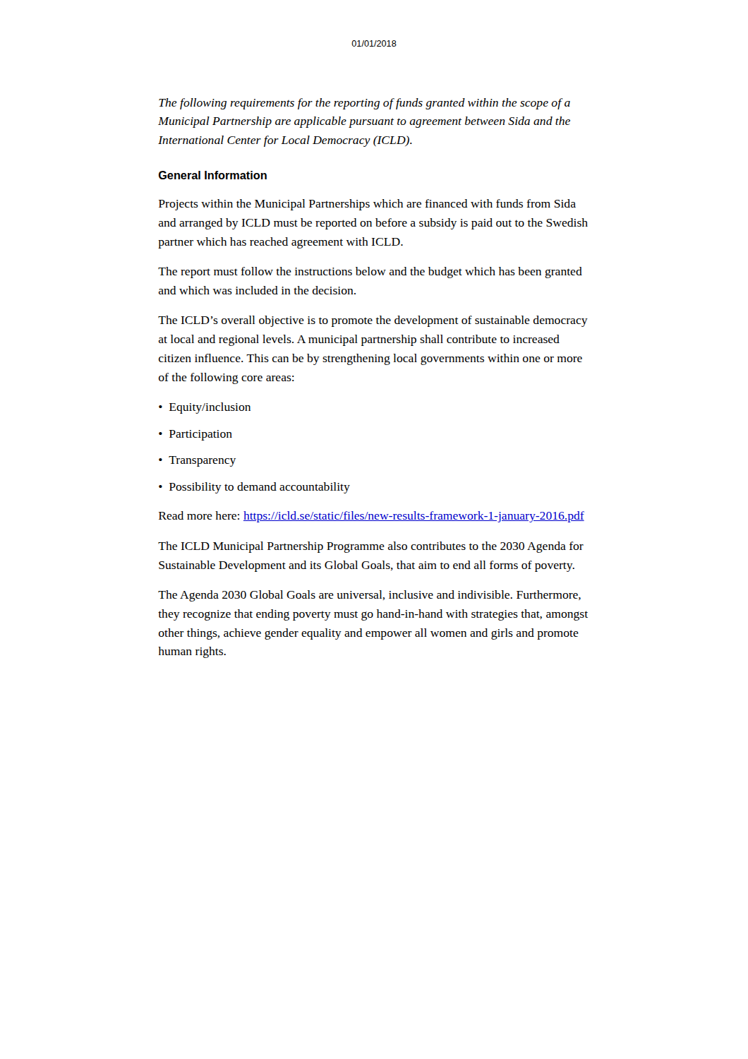01/01/2018
The following requirements for the reporting of funds granted within the scope of a Municipal Partnership are applicable pursuant to agreement between Sida and the International Center for Local Democracy (ICLD).
General Information
Projects within the Municipal Partnerships which are financed with funds from Sida and arranged by ICLD must be reported on before a subsidy is paid out to the Swedish partner which has reached agreement with ICLD.
The report must follow the instructions below and the budget which has been granted and which was included in the decision.
The ICLD’s overall objective is to promote the development of sustainable democracy at local and regional levels. A municipal partnership shall contribute to increased citizen influence. This can be by strengthening local governments within one or more of the following core areas:
Equity/inclusion
Participation
Transparency
Possibility to demand accountability
Read more here: https://icld.se/static/files/new-results-framework-1-january-2016.pdf
The ICLD Municipal Partnership Programme also contributes to the 2030 Agenda for Sustainable Development and its Global Goals, that aim to end all forms of poverty.
The Agenda 2030 Global Goals are universal, inclusive and indivisible. Furthermore, they recognize that ending poverty must go hand-in-hand with strategies that, amongst other things, achieve gender equality and empower all women and girls and promote human rights.